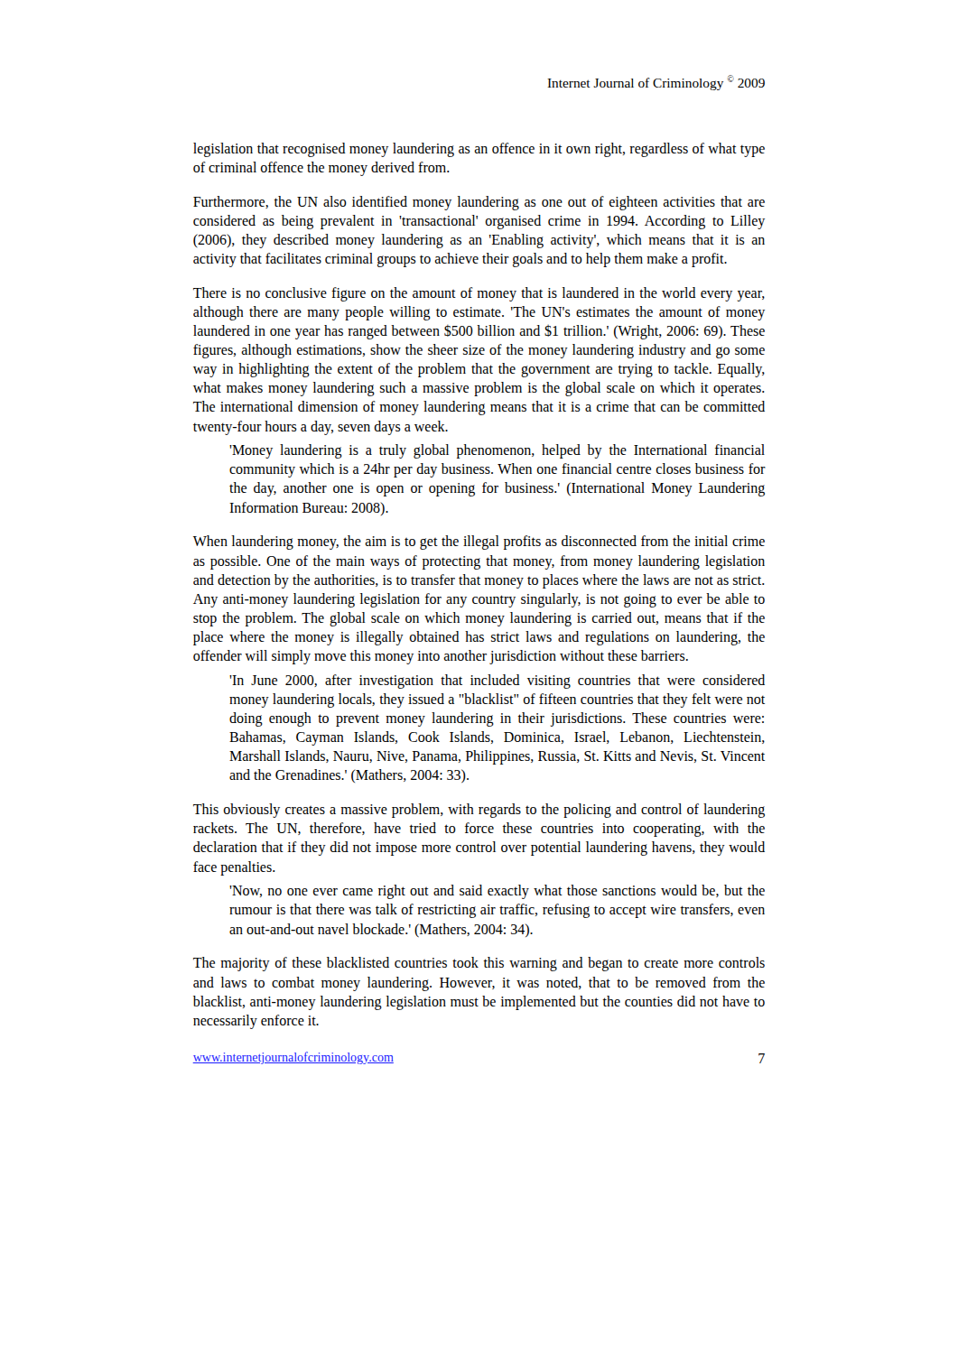Internet Journal of Criminology © 2009
legislation that recognised money laundering as an offence in it own right, regardless of what type of criminal offence the money derived from.
Furthermore, the UN also identified money laundering as one out of eighteen activities that are considered as being prevalent in 'transactional' organised crime in 1994. According to Lilley (2006), they described money laundering as an 'Enabling activity', which means that it is an activity that facilitates criminal groups to achieve their goals and to help them make a profit.
There is no conclusive figure on the amount of money that is laundered in the world every year, although there are many people willing to estimate. 'The UN's estimates the amount of money laundered in one year has ranged between $500 billion and $1 trillion.' (Wright, 2006: 69). These figures, although estimations, show the sheer size of the money laundering industry and go some way in highlighting the extent of the problem that the government are trying to tackle. Equally, what makes money laundering such a massive problem is the global scale on which it operates. The international dimension of money laundering means that it is a crime that can be committed twenty-four hours a day, seven days a week.
'Money laundering is a truly global phenomenon, helped by the International financial community which is a 24hr per day business. When one financial centre closes business for the day, another one is open or opening for business.' (International Money Laundering Information Bureau: 2008).
When laundering money, the aim is to get the illegal profits as disconnected from the initial crime as possible. One of the main ways of protecting that money, from money laundering legislation and detection by the authorities, is to transfer that money to places where the laws are not as strict. Any anti-money laundering legislation for any country singularly, is not going to ever be able to stop the problem. The global scale on which money laundering is carried out, means that if the place where the money is illegally obtained has strict laws and regulations on laundering, the offender will simply move this money into another jurisdiction without these barriers.
'In June 2000, after investigation that included visiting countries that were considered money laundering locals, they issued a "blacklist" of fifteen countries that they felt were not doing enough to prevent money laundering in their jurisdictions. These countries were: Bahamas, Cayman Islands, Cook Islands, Dominica, Israel, Lebanon, Liechtenstein, Marshall Islands, Nauru, Nive, Panama, Philippines, Russia, St. Kitts and Nevis, St. Vincent and the Grenadines.' (Mathers, 2004: 33).
This obviously creates a massive problem, with regards to the policing and control of laundering rackets. The UN, therefore, have tried to force these countries into cooperating, with the declaration that if they did not impose more control over potential laundering havens, they would face penalties.
'Now, no one ever came right out and said exactly what those sanctions would be, but the rumour is that there was talk of restricting air traffic, refusing to accept wire transfers, even an out-and-out navel blockade.' (Mathers, 2004: 34).
The majority of these blacklisted countries took this warning and began to create more controls and laws to combat money laundering. However, it was noted, that to be removed from the blacklist, anti-money laundering legislation must be implemented but the counties did not have to necessarily enforce it.
www.internetjournalofcriminology.com 7